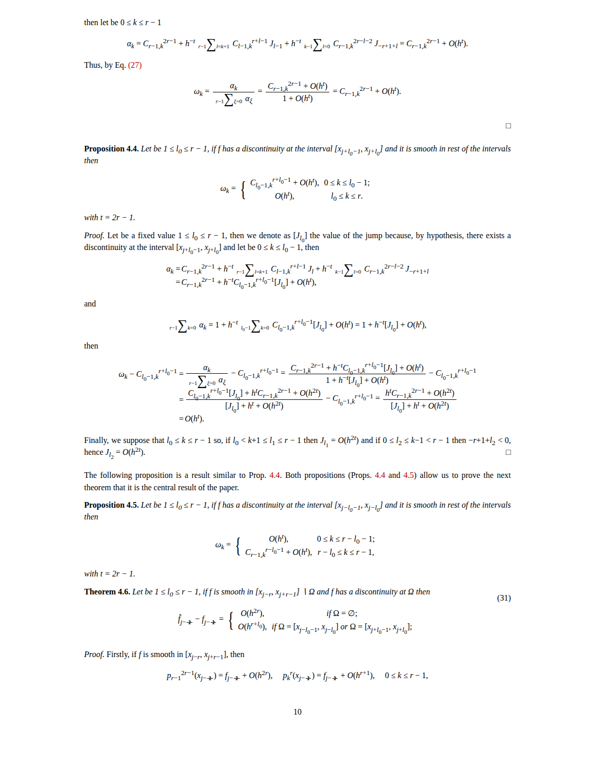then let be 0 ≤ k ≤ r − 1
αk = Cr−1,k2r−1 + h−t r−1∑l=k+1 Cl−1,kr+l−1 Jl−1 + h−t k−1∑l=0 Cr−1,k2r−l−2 J−r+1+l = Cr−1,k2r−1 + O(ht).
Thus, by Eq. (27)
ωk = αk r−1∑ξ=0 αξ = Cr−1,k2r−1 + O(ht) 1 + O(ht) = Cr−1,k2r−1 + O(ht).
□
Proposition 4.4. Let be 1 ≤ l0 ≤ r − 1, if f has a discontinuity at the interval [xj+l0−1, xj+l0] and it is smooth in rest of the intervals then
ωk = {
| C l 0 −1, k r + l 0 −1 + O ( h t ), | 0 ≤ k ≤ l 0 − 1; |
| O ( h t ), | l 0 ≤ k ≤ r . |
with t = 2r − 1.
Proof. Let be a fixed value 1 ≤ l0 ≤ r − 1, then we denote as [Jl0] the value of the jump because, by hypothesis, there exists a discontinuity at the interval [xj+l0−1, xj+l0] and let be 0 ≤ k ≤ l0 − 1, then
| α k = | C r −1, k 2 r −1 + h − t r −1 ∑ l = k +1 C l −1, k r + l −1 J l + h − t k −1 ∑ l =0 C r −1, k 2 r − l −2 J − r +1+ l |
| = | C r −1, k 2 r −1 + h − t C l 0 −1, k r + l 0 −1 [ J l 0 ] + O ( h t ), |
and
r−1∑k=0 αk = 1 + h−t l0−1∑k=0 Cl0−1,kr+l0−1[Jl0] + O(ht) = 1 + h−t[Jl0] + O(ht),
then
| ω k − C l 0 −1, k r + l 0 −1 = | α k r −1 ∑ ξ =0 α ξ − C l 0 −1, k r + l 0 −1 = C r −1, k 2 r −1 + h − t C l 0 −1, k r + l 0 −1 [ J l 0 ] + O ( h t ) 1 + h − t [ J l 0 ] + O ( h t ) − C l 0 −1, k r + l 0 −1 |
| = | C l 0 −1, k r + l 0 −1 [ J l 0 ] + h t C r −1, k 2 r −1 + O ( h 2 t ) [ J l 0 ] + h t + O ( h 2 t ) − C l 0 −1, k r + l 0 −1 = h t C r −1, k 2 r −1 + O ( h 2 t ) [ J l 0 ] + h t + O ( h 2 t ) |
| = | O ( h t ). |
Finally, we suppose that l0 ≤ k ≤ r − 1 so, if l0 < k+1 ≤ l1 ≤ r − 1 then Jl1 = O(h2t) and if 0 ≤ l2 ≤ k−1 < r − 1 then −r+1+l2 < 0, hence Jl2 = O(h2t). □
The following proposition is a result similar to Prop. 4.4. Both propositions (Props. 4.4 and 4.5) allow us to prove the next theorem that it is the central result of the paper.
Proposition 4.5. Let be 1 ≤ l0 ≤ r − 1, if f has a discontinuity at the interval [xj−l0−1, xj−l0] and it is smooth in rest of the intervals then
ωk = {
| O ( h t ), | 0 ≤ k ≤ r − l 0 − 1; |
| C r −1, k r − l 0 −1 + O ( h t ), | r − l 0 ≤ k ≤ r − 1, |
with t = 2r − 1.
Theorem 4.6. Let be 1 ≤ l0 ≤ r − 1, if f is smooth in [xj−r, xj+r−1] ∖ Ω and f has a discontinuity at Ω then
f̂j−12 − fj−12 = {
| O ( h 2 r ), | if Ω = ∅; |
| O ( h r + l 0 ), | if Ω = [ x j − l 0 −1 , x j − l 0 ] or Ω = [ x j + l 0 −1 , x j + l 0 ]; |
(31)
Proof. Firstly, if f is smooth in [xj−r, xj+r−1], then
pr−12r−1(xj−12) = fj−12 + O(h2r), pkr(xj−12) = fj−12 + O(hr+1), 0 ≤ k ≤ r − 1,
10